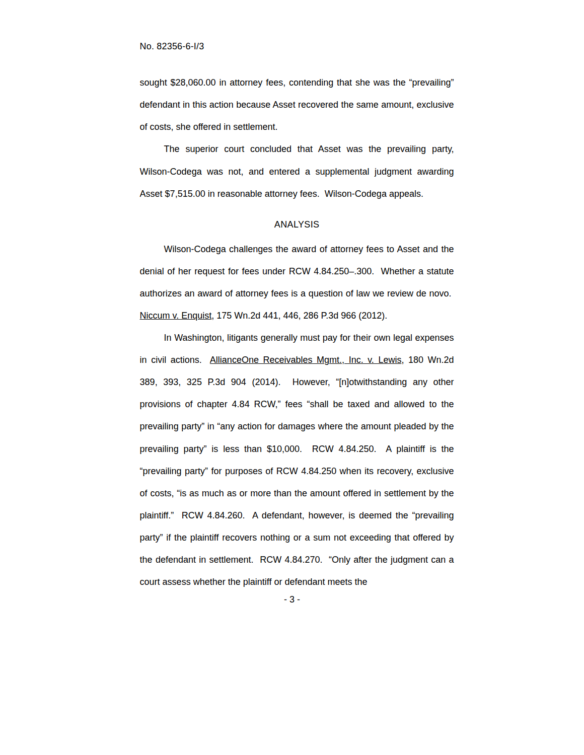No. 82356-6-I/3
sought $28,060.00 in attorney fees, contending that she was the “prevailing” defendant in this action because Asset recovered the same amount, exclusive of costs, she offered in settlement.
The superior court concluded that Asset was the prevailing party, Wilson-Codega was not, and entered a supplemental judgment awarding Asset $7,515.00 in reasonable attorney fees. Wilson-Codega appeals.
ANALYSIS
Wilson-Codega challenges the award of attorney fees to Asset and the denial of her request for fees under RCW 4.84.250–.300. Whether a statute authorizes an award of attorney fees is a question of law we review de novo. Niccum v. Enquist, 175 Wn.2d 441, 446, 286 P.3d 966 (2012).
In Washington, litigants generally must pay for their own legal expenses in civil actions. AllianceOne Receivables Mgmt., Inc. v. Lewis, 180 Wn.2d 389, 393, 325 P.3d 904 (2014). However, “[n]otwithstanding any other provisions of chapter 4.84 RCW,” fees “shall be taxed and allowed to the prevailing party” in “any action for damages where the amount pleaded by the prevailing party” is less than $10,000. RCW 4.84.250. A plaintiff is the “prevailing party” for purposes of RCW 4.84.250 when its recovery, exclusive of costs, “is as much as or more than the amount offered in settlement by the plaintiff.” RCW 4.84.260. A defendant, however, is deemed the “prevailing party” if the plaintiff recovers nothing or a sum not exceeding that offered by the defendant in settlement. RCW 4.84.270. “Only after the judgment can a court assess whether the plaintiff or defendant meets the
- 3 -